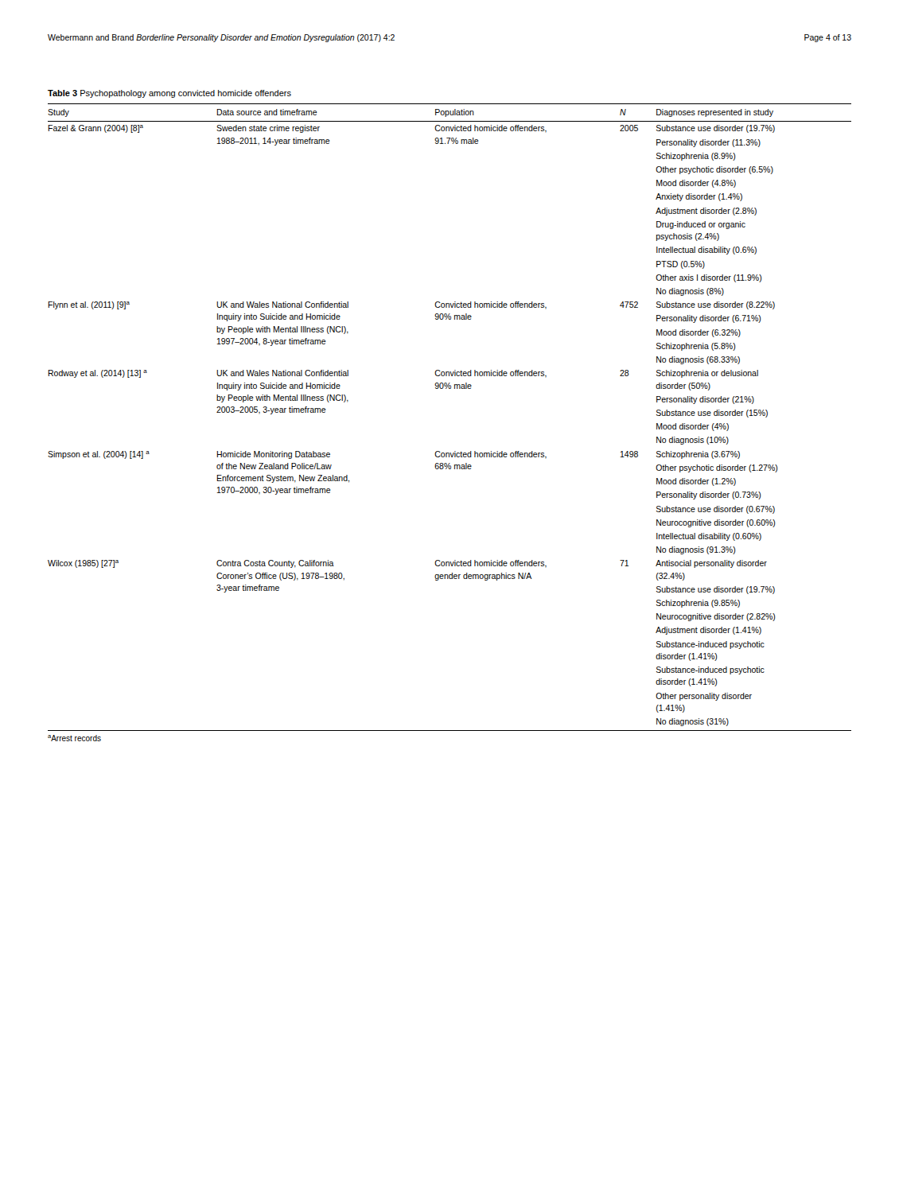Webermann and Brand Borderline Personality Disorder and Emotion Dysregulation (2017) 4:2
Page 4 of 13
Table 3 Psychopathology among convicted homicide offenders
| Study | Data source and timeframe | Population | N | Diagnoses represented in study |
| --- | --- | --- | --- | --- |
| Fazel & Grann (2004) [8] a | Sweden state crime register 1988–2011, 14-year timeframe | Convicted homicide offenders, 91.7% male | 2005 | Substance use disorder (19.7%) |
| Personality disorder (11.3%) |
| Schizophrenia (8.9%) |
| Other psychotic disorder (6.5%) |
| Mood disorder (4.8%) |
| Anxiety disorder (1.4%) |
| Adjustment disorder (2.8%) |
| Drug-induced or organic psychosis (2.4%) |
| Intellectual disability (0.6%) |
| PTSD (0.5%) |
| Other axis I disorder (11.9%) |
| No diagnosis (8%) |
| Flynn et al. (2011) [9] a | UK and Wales National Confidential Inquiry into Suicide and Homicide by People with Mental Illness (NCI), 1997–2004, 8-year timeframe | Convicted homicide offenders, 90% male | 4752 | Substance use disorder (8.22%) |
| Personality disorder (6.71%) |
| Mood disorder (6.32%) |
| Schizophrenia (5.8%) |
| No diagnosis (68.33%) |
| Rodway et al. (2014) [13] a | UK and Wales National Confidential Inquiry into Suicide and Homicide by People with Mental Illness (NCI), 2003–2005, 3-year timeframe | Convicted homicide offenders, 90% male | 28 | Schizophrenia or delusional disorder (50%) |
| Personality disorder (21%) |
| Substance use disorder (15%) |
| Mood disorder (4%) |
| No diagnosis (10%) |
| Simpson et al. (2004) [14] a | Homicide Monitoring Database of the New Zealand Police/Law Enforcement System, New Zealand, 1970–2000, 30-year timeframe | Convicted homicide offenders, 68% male | 1498 | Schizophrenia (3.67%) |
| Other psychotic disorder (1.27%) |
| Mood disorder (1.2%) |
| Personality disorder (0.73%) |
| Substance use disorder (0.67%) |
| Neurocognitive disorder (0.60%) |
| Intellectual disability (0.60%) |
| | No diagnosis (91.3%) |
| Wilcox (1985) [27] a | Contra Costa County, California Coroner’s Office (US), 1978–1980, 3-year timeframe | Convicted homicide offenders, gender demographics N/A | 71 | Antisocial personality disorder (32.4%) |
| Substance use disorder (19.7%) |
| Schizophrenia (9.85%) |
| Neurocognitive disorder (2.82%) |
| Adjustment disorder (1.41%) |
| Substance-induced psychotic disorder (1.41%) |
| Substance-induced psychotic disorder (1.41%) |
| Other personality disorder (1.41%) |
| No diagnosis (31%) |
aArrest records